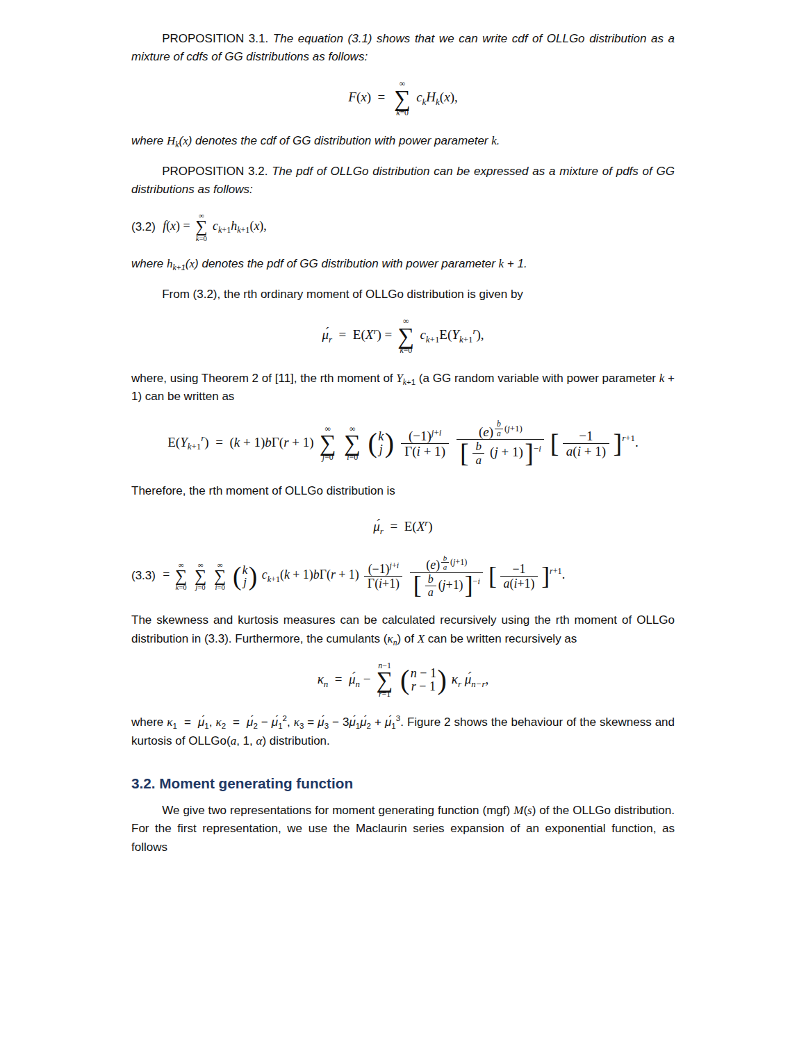PROPOSITION 3.1. The equation (3.1) shows that we can write cdf of OLLGo distribution as a mixture of cdfs of GG distributions as follows:
F(x) = ∞∑k=0 ckHk(x),
where Hk(x) denotes the cdf of GG distribution with power parameter k.
PROPOSITION 3.2. The pdf of OLLGo distribution can be expressed as a mixture of pdfs of GG distributions as follows:
(3.2) f(x) = ∞∑k=0 ck+1hk+1(x),
where hk+1(x) denotes the pdf of GG distribution with power parameter k + 1.
From (3.2), the rth ordinary moment of OLLGo distribution is given by
μ́r = E(Xr) = ∞∑k=0 ck+1E(Yk+1r),
where, using Theorem 2 of [11], the rth moment of Yk+1 (a GG random variable with power parameter k + 1) can be written as
E(Yk+1r) = (k + 1)bΓ(r + 1) ∞∑j=0 ∞∑i=0 (kj) (−1)j+i Γ(i + 1) (e)ba(j+1) [ba (j + 1)]−i [−1 a(i + 1)]r+1.
Therefore, the rth moment of OLLGo distribution is
μ́r = E(Xr)
(3.3) = ∞∑k=0 ∞∑j=0 ∞∑i=0 (kj) ck+1(k + 1)bΓ(r + 1) (−1)j+i Γ(i+1) (e)ba(j+1) [ba(j+1)]−i [−1 a(i+1)]r+1.
The skewness and kurtosis measures can be calculated recursively using the rth moment of OLLGo distribution in (3.3). Furthermore, the cumulants (κn) of X can be written recursively as
κn = μ́n − n−1∑r=1 (n − 1 r − 1) κr μ́n−r,
where κ1 = μ́1, κ2 = μ́2 − μ́12, κ3 = μ́3 − 3μ́1μ́2 + μ́13. Figure 2 shows the behaviour of the skewness and kurtosis of OLLGo(a, 1, α) distribution.
3.2. Moment generating function
We give two representations for moment generating function (mgf) M(s) of the OLLGo distribution. For the first representation, we use the Maclaurin series expansion of an exponential function, as follows